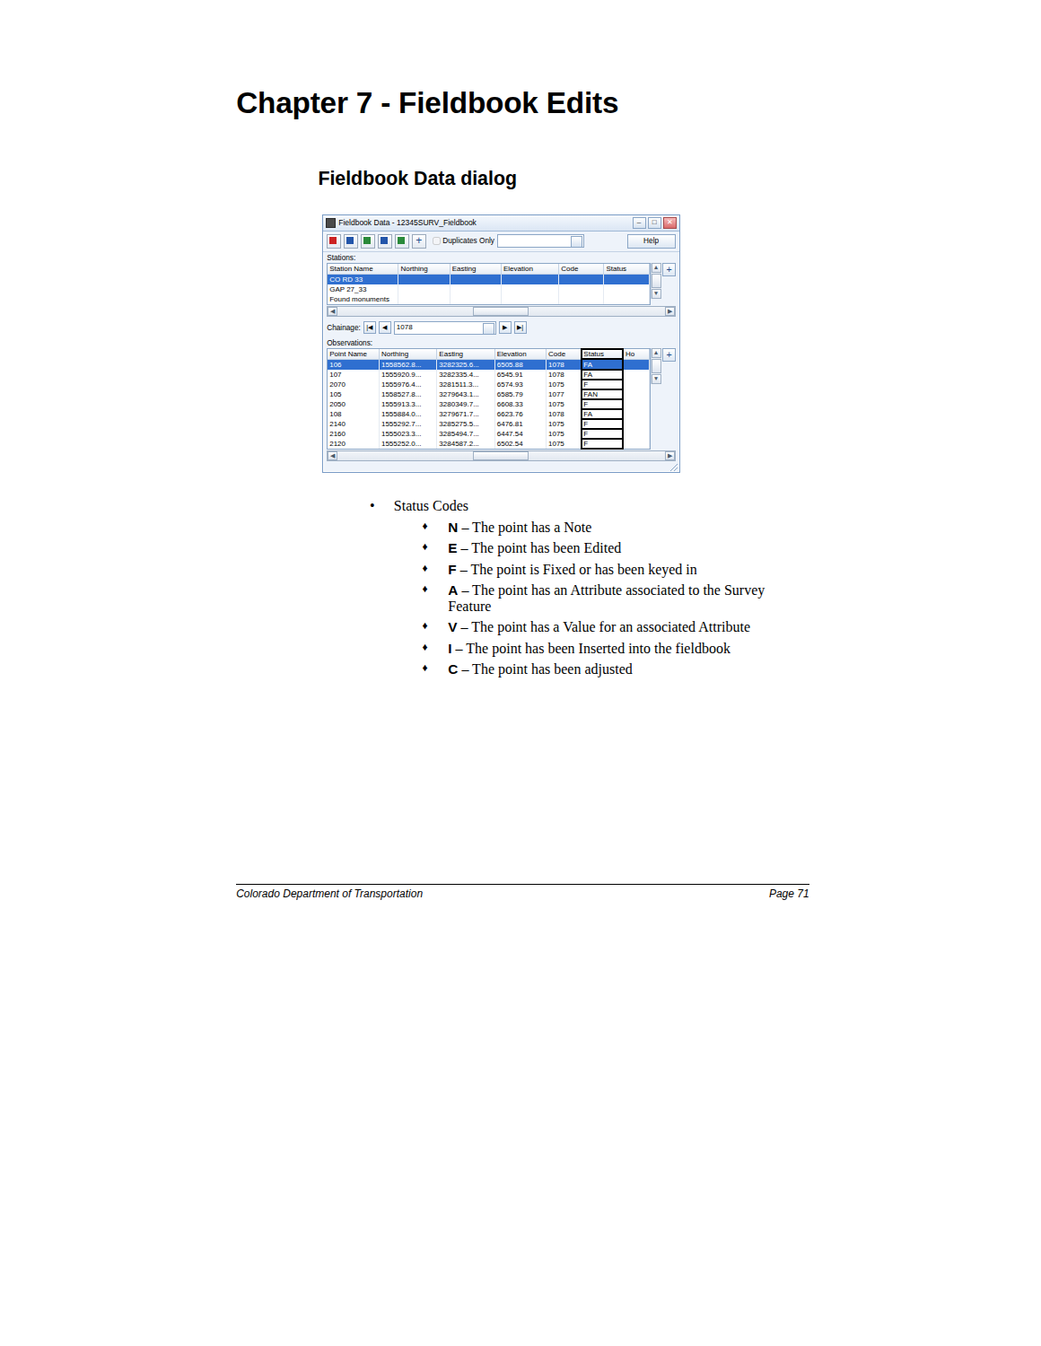Chapter 7 - Fieldbook Edits
Fieldbook Data dialog
Fieldbook Data - 12345SURV_Fieldbook
–
□
✕
Duplicates Only
Help
Stations:
| Station Name | Northing | Easting | Elevation | Code | Status |
| --- | --- | --- | --- | --- | --- |
| CO RD 33 | | | | | |
| GAP 27_33 | | | | | |
| Found monuments | | | | | |
▲
▼
+
◀
▶
Chainage:
|◀
◀
1078
▶
▶|
Observations:
| Point Name | Northing | Easting | Elevation | Code | Status | Ho |
| --- | --- | --- | --- | --- | --- | --- |
| 106 | 1558562.8... | 3282325.6... | 6505.88 | 1078 | FA | |
| 107 | 1555920.9... | 3282335.4... | 6545.91 | 1078 | FA | |
| 2070 | 1555976.4... | 3281511.3... | 6574.93 | 1075 | F | |
| 105 | 1558527.8... | 3279643.1... | 6585.79 | 1077 | FAN | |
| 2050 | 1555913.3... | 3280349.7... | 6608.33 | 1075 | F | |
| 108 | 1555884.0... | 3279671.7... | 6623.76 | 1078 | FA | |
| 2140 | 1555292.7... | 3285275.5... | 6476.81 | 1075 | F | |
| 2160 | 1555023.3... | 3285494.7... | 6447.54 | 1075 | F | |
| 2120 | 1555252.0... | 3284587.2... | 6502.54 | 1075 | F | |
▲
▼
+
◀
▶
Status Codes
N – The point has a Note
E – The point has been Edited
F – The point is Fixed or has been keyed in
A – The point has an Attribute associated to the Survey Feature
V – The point has a Value for an associated Attribute
I – The point has been Inserted into the fieldbook
C – The point has been adjusted
Colorado Department of Transportation Page 71